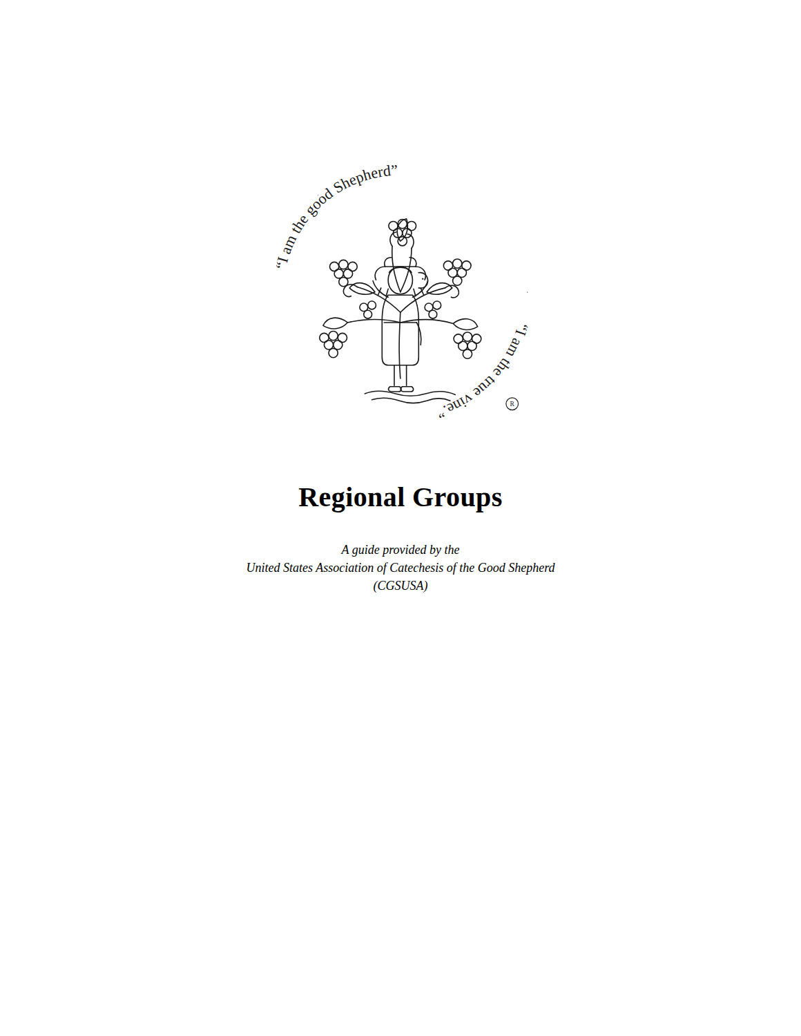“I am the good Shepherd” “I am the true vine.” R
Regional Groups
A guide provided by the United States Association of Catechesis of the Good Shepherd (CGSUSA)